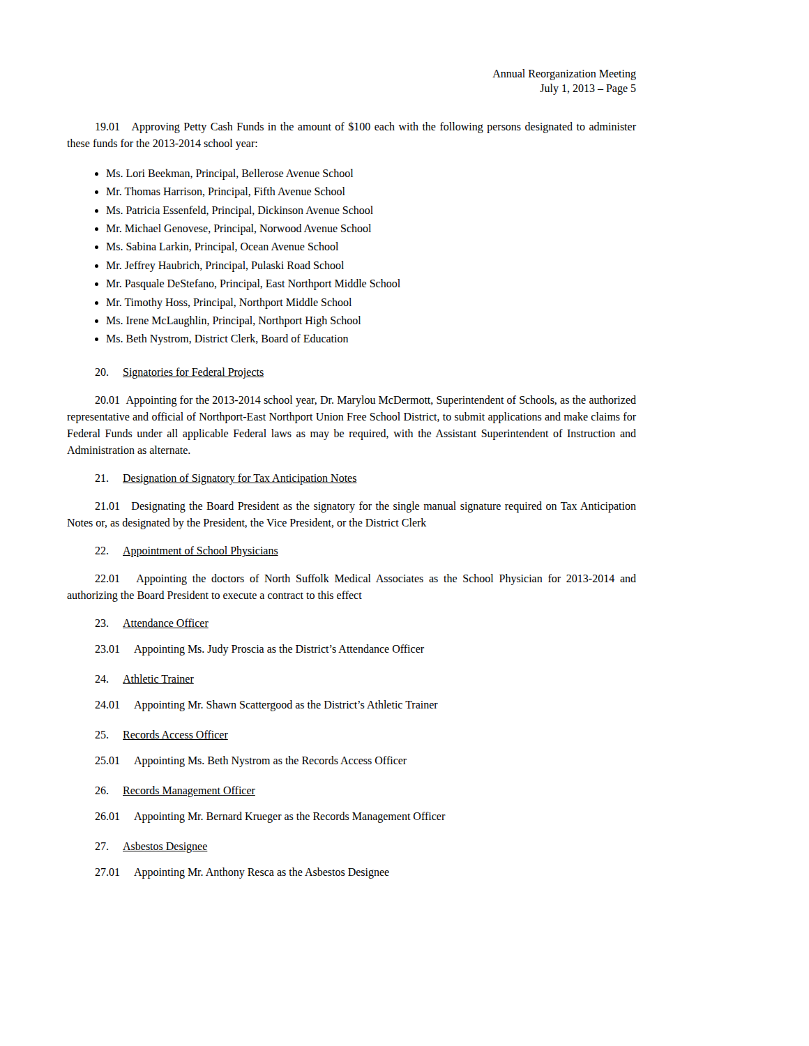Annual Reorganization Meeting
July 1, 2013 – Page 5
19.01 Approving Petty Cash Funds in the amount of $100 each with the following persons designated to administer these funds for the 2013-2014 school year:
Ms. Lori Beekman, Principal, Bellerose Avenue School
Mr. Thomas Harrison, Principal, Fifth Avenue School
Ms. Patricia Essenfeld, Principal, Dickinson Avenue School
Mr. Michael Genovese, Principal, Norwood Avenue School
Ms. Sabina Larkin, Principal, Ocean Avenue School
Mr. Jeffrey Haubrich, Principal, Pulaski Road School
Mr. Pasquale DeStefano, Principal, East Northport Middle School
Mr. Timothy Hoss, Principal, Northport Middle School
Ms. Irene McLaughlin, Principal, Northport High School
Ms. Beth Nystrom, District Clerk, Board of Education
20. Signatories for Federal Projects
20.01 Appointing for the 2013-2014 school year, Dr. Marylou McDermott, Superintendent of Schools, as the authorized representative and official of Northport-East Northport Union Free School District, to submit applications and make claims for Federal Funds under all applicable Federal laws as may be required, with the Assistant Superintendent of Instruction and Administration as alternate.
21. Designation of Signatory for Tax Anticipation Notes
21.01 Designating the Board President as the signatory for the single manual signature required on Tax Anticipation Notes or, as designated by the President, the Vice President, or the District Clerk
22. Appointment of School Physicians
22.01 Appointing the doctors of North Suffolk Medical Associates as the School Physician for 2013-2014 and authorizing the Board President to execute a contract to this effect
23. Attendance Officer
23.01 Appointing Ms. Judy Proscia as the District’s Attendance Officer
24. Athletic Trainer
24.01 Appointing Mr. Shawn Scattergood as the District’s Athletic Trainer
25. Records Access Officer
25.01 Appointing Ms. Beth Nystrom as the Records Access Officer
26. Records Management Officer
26.01 Appointing Mr. Bernard Krueger as the Records Management Officer
27. Asbestos Designee
27.01 Appointing Mr. Anthony Resca as the Asbestos Designee